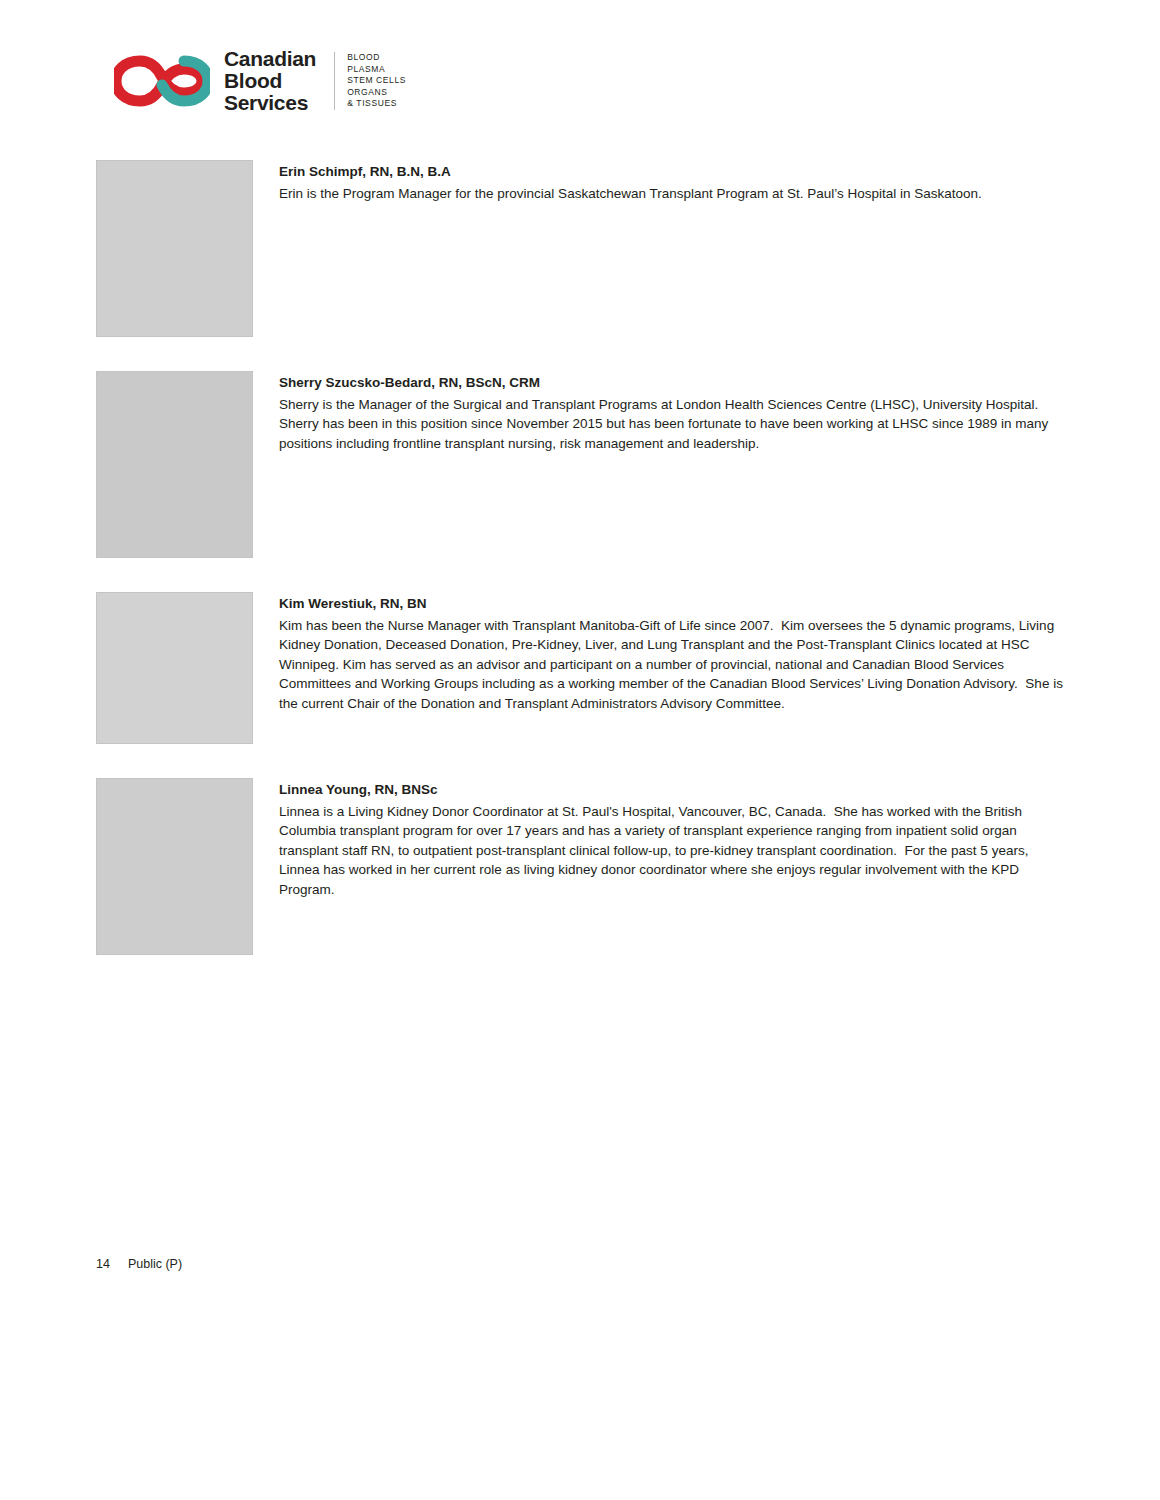Canadian
Blood
Services
Blood
Plasma
Stem Cells
Organs
& Tissues
Erin Schimpf, RN, B.N, B.A
Erin is the Program Manager for the provincial Saskatchewan Transplant Program at St. Paul’s Hospital in Saskatoon.
Sherry Szucsko-Bedard, RN, BScN, CRM
Sherry is the Manager of the Surgical and Transplant Programs at London Health Sciences Centre (LHSC), University Hospital. Sherry has been in this position since November 2015 but has been fortunate to have been working at LHSC since 1989 in many positions including frontline transplant nursing, risk management and leadership.
Kim Werestiuk, RN, BN
Kim has been the Nurse Manager with Transplant Manitoba-Gift of Life since 2007. Kim oversees the 5 dynamic programs, Living Kidney Donation, Deceased Donation, Pre-Kidney, Liver, and Lung Transplant and the Post-Transplant Clinics located at HSC Winnipeg. Kim has served as an advisor and participant on a number of provincial, national and Canadian Blood Services Committees and Working Groups including as a working member of the Canadian Blood Services’ Living Donation Advisory. She is the current Chair of the Donation and Transplant Administrators Advisory Committee.
Linnea Young, RN, BNSc
Linnea is a Living Kidney Donor Coordinator at St. Paul's Hospital, Vancouver, BC, Canada. She has worked with the British Columbia transplant program for over 17 years and has a variety of transplant experience ranging from inpatient solid organ transplant staff RN, to outpatient post-transplant clinical follow-up, to pre-kidney transplant coordination. For the past 5 years, Linnea has worked in her current role as living kidney donor coordinator where she enjoys regular involvement with the KPD Program.
14 Public (P)